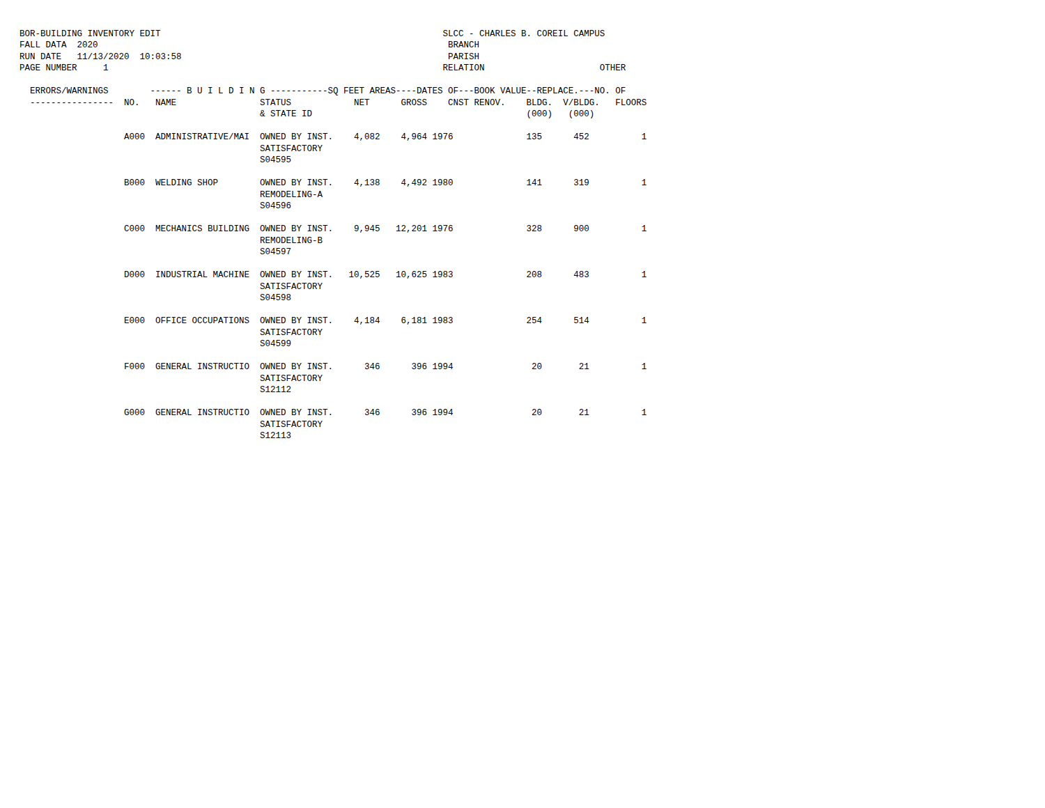BOR-BUILDING INVENTORY EDIT SLCC - CHARLES B. COREIL CAMPUS FALL DATA 2020 BRANCH RUN DATE 11/13/2020 10:03:58 PARISH PAGE NUMBER 1 RELATION OTHER ERRORS/WARNINGS ------ B U I L D I N G -----------SQ FEET AREAS----DATES OF---BOOK VALUE--REPLACE.---NO. OF ---------------- NO. NAME STATUS NET GROSS CNST RENOV. BLDG. V/BLDG. FLOORS & STATE ID (000) (000) A000 ADMINISTRATIVE/MAI OWNED BY INST. 4,082 4,964 1976 135 452 1 SATISFACTORY S04595 B000 WELDING SHOP OWNED BY INST. 4,138 4,492 1980 141 319 1 REMODELING-A S04596 C000 MECHANICS BUILDING OWNED BY INST. 9,945 12,201 1976 328 900 1 REMODELING-B S04597 D000 INDUSTRIAL MACHINE OWNED BY INST. 10,525 10,625 1983 208 483 1 SATISFACTORY S04598 E000 OFFICE OCCUPATIONS OWNED BY INST. 4,184 6,181 1983 254 514 1 SATISFACTORY S04599 F000 GENERAL INSTRUCTIO OWNED BY INST. 346 396 1994 20 21 1 SATISFACTORY S12112 G000 GENERAL INSTRUCTIO OWNED BY INST. 346 396 1994 20 21 1 SATISFACTORY S12113